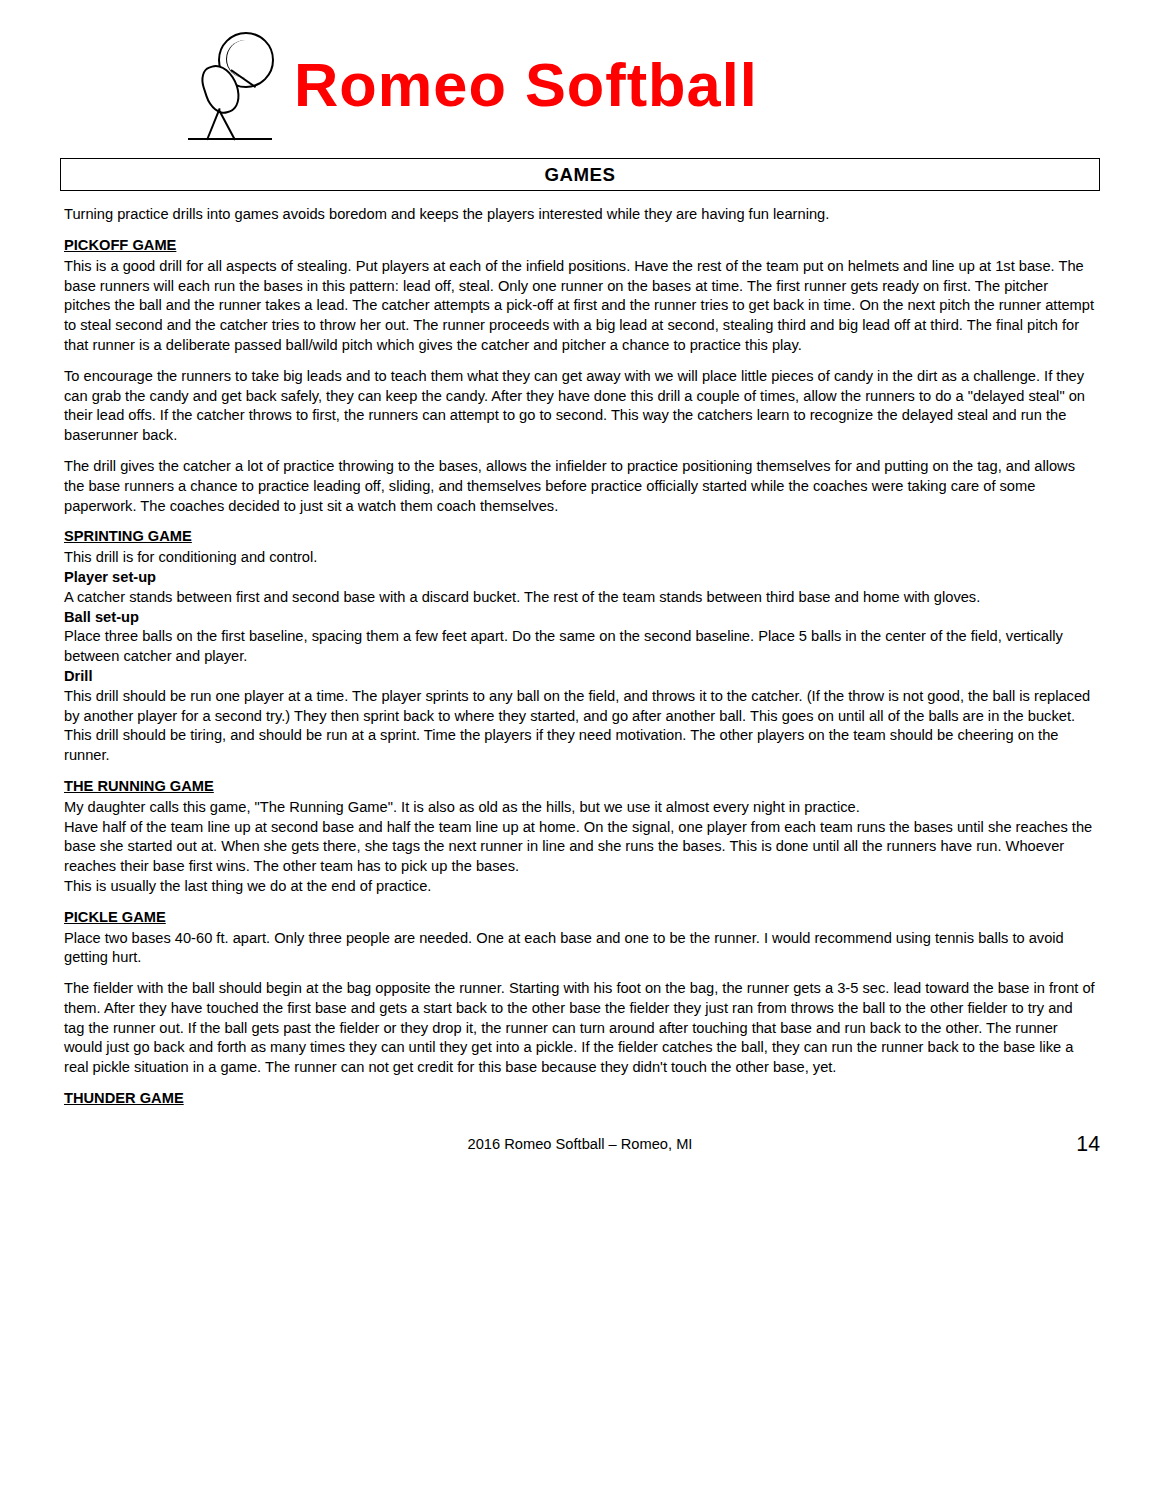Romeo Softball
GAMES
Turning practice drills into games avoids boredom and keeps the players interested while they are having fun learning.
PICKOFF GAME
This is a good drill for all aspects of stealing. Put players at each of the infield positions. Have the rest of the team put on helmets and line up at 1st base. The base runners will each run the bases in this pattern: lead off, steal. Only one runner on the bases at time. The first runner gets ready on first. The pitcher pitches the ball and the runner takes a lead. The catcher attempts a pick-off at first and the runner tries to get back in time. On the next pitch the runner attempt to steal second and the catcher tries to throw her out. The runner proceeds with a big lead at second, stealing third and big lead off at third. The final pitch for that runner is a deliberate passed ball/wild pitch which gives the catcher and pitcher a chance to practice this play.
To encourage the runners to take big leads and to teach them what they can get away with we will place little pieces of candy in the dirt as a challenge. If they can grab the candy and get back safely, they can keep the candy. After they have done this drill a couple of times, allow the runners to do a "delayed steal" on their lead offs. If the catcher throws to first, the runners can attempt to go to second. This way the catchers learn to recognize the delayed steal and run the baserunner back.
The drill gives the catcher a lot of practice throwing to the bases, allows the infielder to practice positioning themselves for and putting on the tag, and allows the base runners a chance to practice leading off, sliding, and themselves before practice officially started while the coaches were taking care of some paperwork. The coaches decided to just sit a watch them coach themselves.
SPRINTING GAME
This drill is for conditioning and control.
Player set-up
A catcher stands between first and second base with a discard bucket. The rest of the team stands between third base and home with gloves.
Ball set-up
Place three balls on the first baseline, spacing them a few feet apart. Do the same on the second baseline. Place 5 balls in the center of the field, vertically between catcher and player.
Drill
This drill should be run one player at a time. The player sprints to any ball on the field, and throws it to the catcher. (If the throw is not good, the ball is replaced by another player for a second try.) They then sprint back to where they started, and go after another ball. This goes on until all of the balls are in the bucket. This drill should be tiring, and should be run at a sprint. Time the players if they need motivation. The other players on the team should be cheering on the runner.
THE RUNNING GAME
My daughter calls this game, "The Running Game". It is also as old as the hills, but we use it almost every night in practice.
Have half of the team line up at second base and half the team line up at home. On the signal, one player from each team runs the bases until she reaches the base she started out at. When she gets there, she tags the next runner in line and she runs the bases. This is done until all the runners have run. Whoever reaches their base first wins. The other team has to pick up the bases.
This is usually the last thing we do at the end of practice.
PICKLE GAME
Place two bases 40-60 ft. apart. Only three people are needed. One at each base and one to be the runner. I would recommend using tennis balls to avoid getting hurt.
The fielder with the ball should begin at the bag opposite the runner. Starting with his foot on the bag, the runner gets a 3-5 sec. lead toward the base in front of them. After they have touched the first base and gets a start back to the other base the fielder they just ran from throws the ball to the other fielder to try and tag the runner out. If the ball gets past the fielder or they drop it, the runner can turn around after touching that base and run back to the other. The runner would just go back and forth as many times they can until they get into a pickle. If the fielder catches the ball, they can run the runner back to the base like a real pickle situation in a game. The runner can not get credit for this base because they didn't touch the other base, yet.
THUNDER GAME
2016 Romeo Softball – Romeo, MI
14